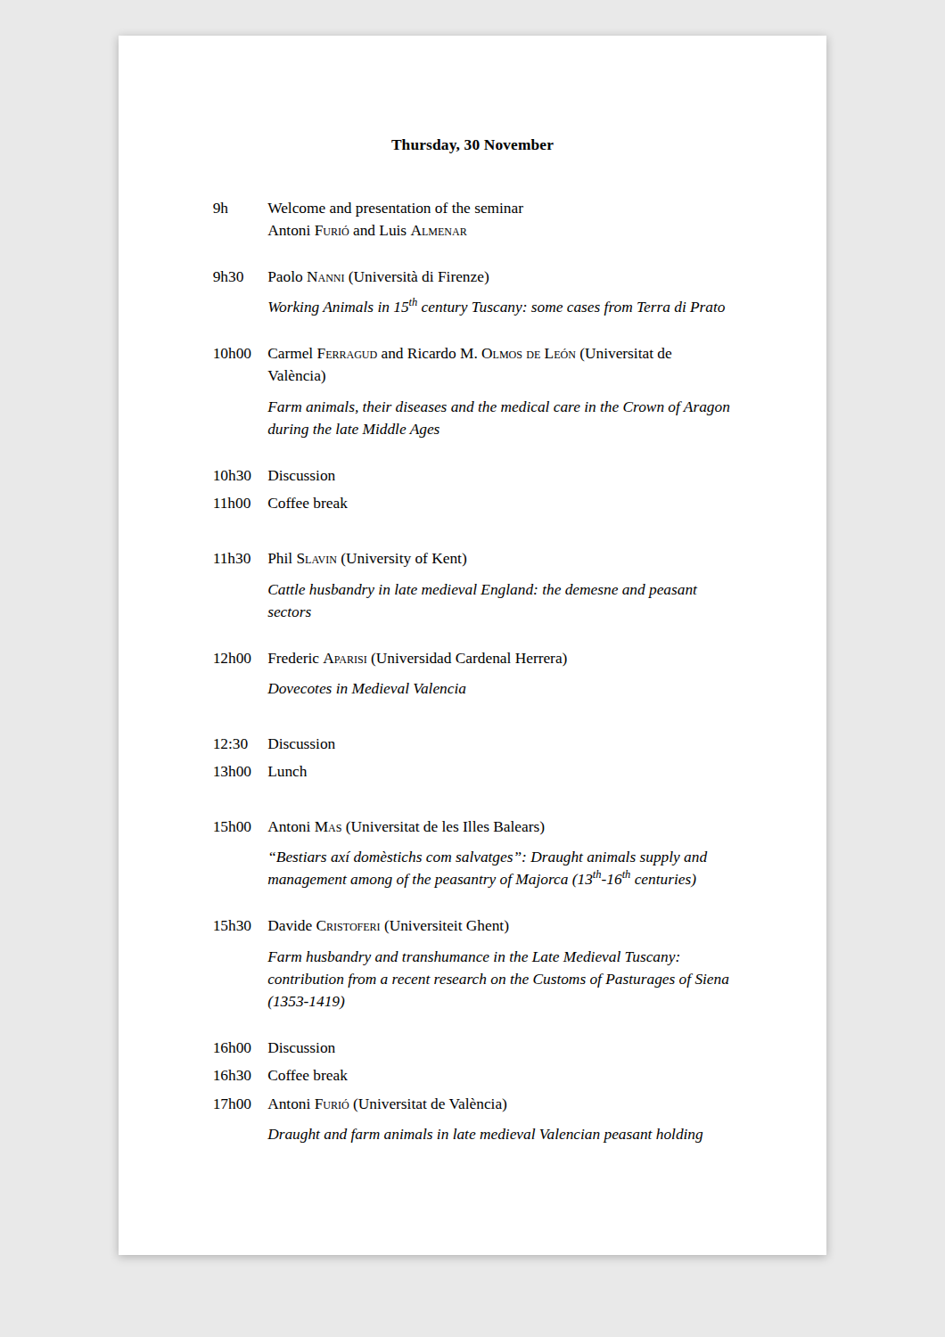Thursday, 30 November
9h
Welcome and presentation of the seminar
Antoni Furió and Luis Almenar
9h30
Paolo Nanni (Università di Firenze)
Working Animals in 15th century Tuscany: some cases from Terra di Prato
10h00
Carmel Ferragud and Ricardo M. Olmos de León (Universitat de València)
Farm animals, their diseases and the medical care in the Crown of Aragon during the late Middle Ages
10h30
Discussion
11h00
Coffee break
11h30
Phil Slavin (University of Kent)
Cattle husbandry in late medieval England: the demesne and peasant sectors
12h00
Frederic Aparisi (Universidad Cardenal Herrera)
Dovecotes in Medieval Valencia
12:30
Discussion
13h00
Lunch
15h00
Antoni Mas (Universitat de les Illes Balears)
“Bestiars axí domèstichs com salvatges”: Draught animals supply and management among of the peasantry of Majorca (13th-16th centuries)
15h30
Davide Cristoferi (Universiteit Ghent)
Farm husbandry and transhumance in the Late Medieval Tuscany: contribution from a recent research on the Customs of Pasturages of Siena (1353-1419)
16h00
Discussion
16h30
Coffee break
17h00
Antoni Furió (Universitat de València)
Draught and farm animals in late medieval Valencian peasant holding